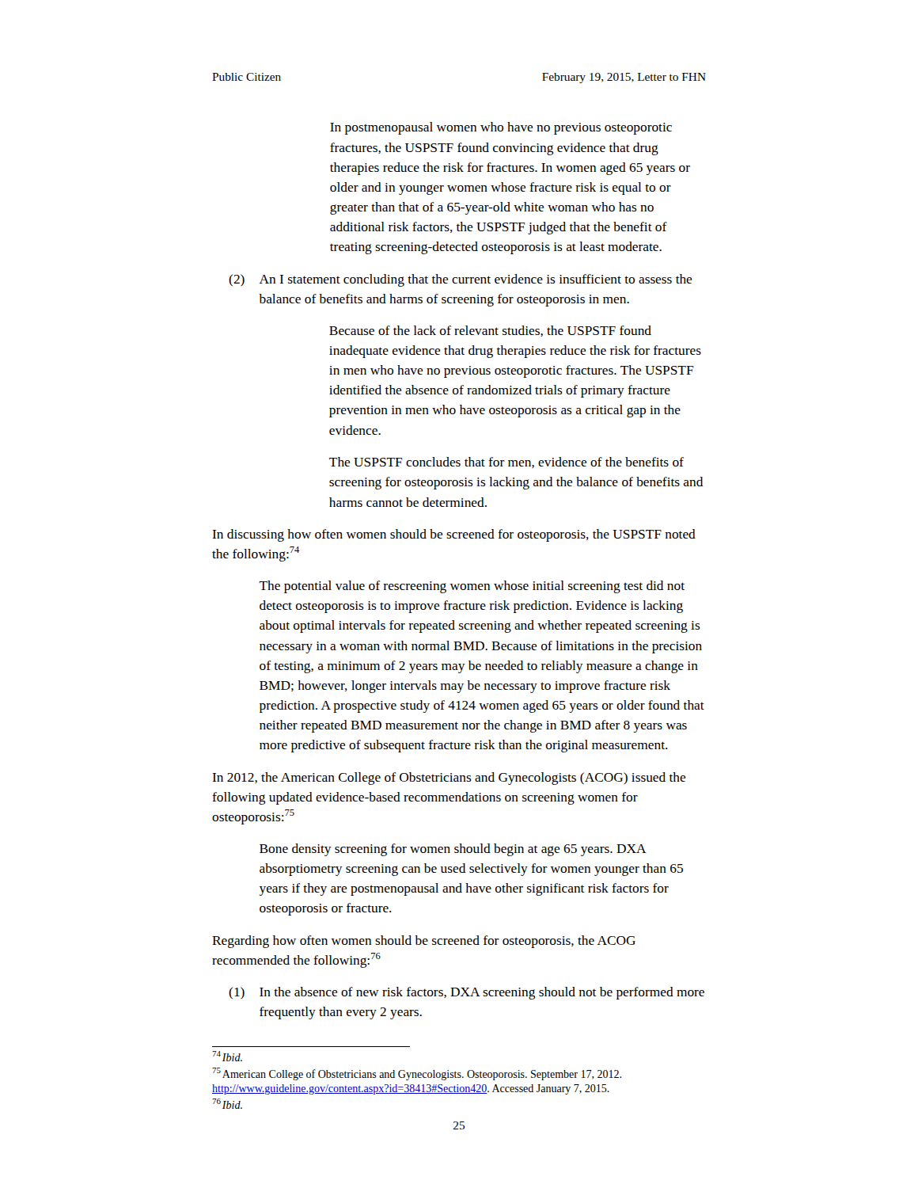Public Citizen
February 19, 2015, Letter to FHN
In postmenopausal women who have no previous osteoporotic fractures, the USPSTF found convincing evidence that drug therapies reduce the risk for fractures. In women aged 65 years or older and in younger women whose fracture risk is equal to or greater than that of a 65-year-old white woman who has no additional risk factors, the USPSTF judged that the benefit of treating screening-detected osteoporosis is at least moderate.
(2) An I statement concluding that the current evidence is insufficient to assess the balance of benefits and harms of screening for osteoporosis in men.
Because of the lack of relevant studies, the USPSTF found inadequate evidence that drug therapies reduce the risk for fractures in men who have no previous osteoporotic fractures. The USPSTF identified the absence of randomized trials of primary fracture prevention in men who have osteoporosis as a critical gap in the evidence.
The USPSTF concludes that for men, evidence of the benefits of screening for osteoporosis is lacking and the balance of benefits and harms cannot be determined.
In discussing how often women should be screened for osteoporosis, the USPSTF noted the following:74
The potential value of rescreening women whose initial screening test did not detect osteoporosis is to improve fracture risk prediction. Evidence is lacking about optimal intervals for repeated screening and whether repeated screening is necessary in a woman with normal BMD. Because of limitations in the precision of testing, a minimum of 2 years may be needed to reliably measure a change in BMD; however, longer intervals may be necessary to improve fracture risk prediction. A prospective study of 4124 women aged 65 years or older found that neither repeated BMD measurement nor the change in BMD after 8 years was more predictive of subsequent fracture risk than the original measurement.
In 2012, the American College of Obstetricians and Gynecologists (ACOG) issued the following updated evidence-based recommendations on screening women for osteoporosis:75
Bone density screening for women should begin at age 65 years. DXA absorptiometry screening can be used selectively for women younger than 65 years if they are postmenopausal and have other significant risk factors for osteoporosis or fracture.
Regarding how often women should be screened for osteoporosis, the ACOG recommended the following:76
(1) In the absence of new risk factors, DXA screening should not be performed more frequently than every 2 years.
74 Ibid.
75 American College of Obstetricians and Gynecologists. Osteoporosis. September 17, 2012. http://www.guideline.gov/content.aspx?id=38413#Section420. Accessed January 7, 2015.
76 Ibid.
25